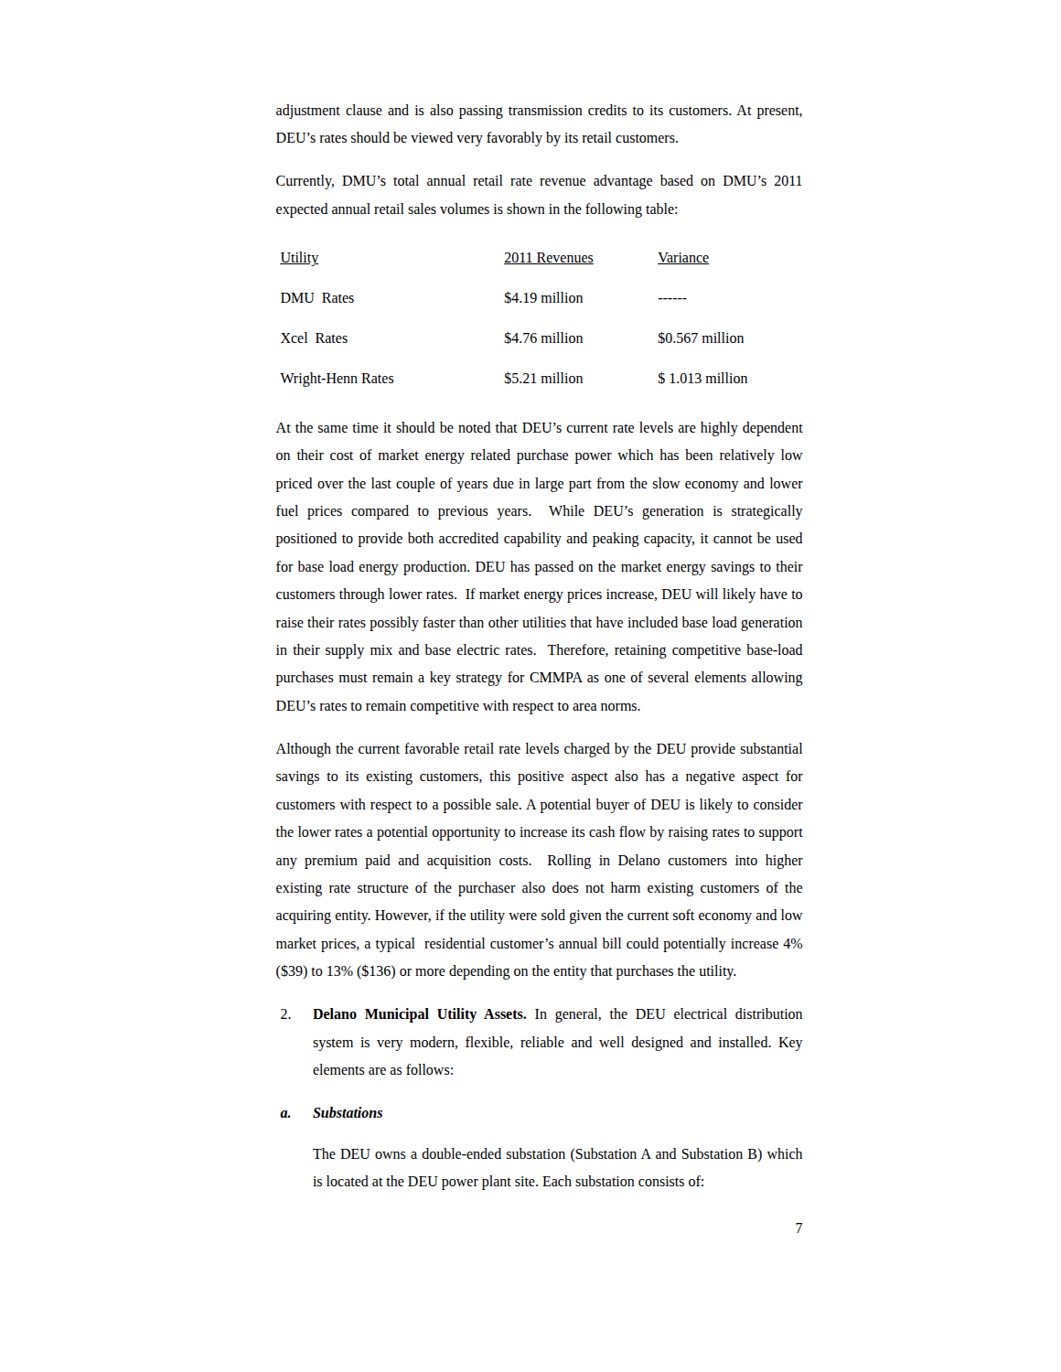adjustment clause and is also passing transmission credits to its customers. At present, DEU’s rates should be viewed very favorably by its retail customers.
Currently, DMU’s total annual retail rate revenue advantage based on DMU’s 2011 expected annual retail sales volumes is shown in the following table:
| Utility | 2011 Revenues | Variance |
| --- | --- | --- |
| DMU Rates | $4.19 million | ------ |
| Xcel Rates | $4.76 million | $0.567 million |
| Wright-Henn Rates | $5.21 million | $ 1.013 million |
At the same time it should be noted that DEU’s current rate levels are highly dependent on their cost of market energy related purchase power which has been relatively low priced over the last couple of years due in large part from the slow economy and lower fuel prices compared to previous years. While DEU’s generation is strategically positioned to provide both accredited capability and peaking capacity, it cannot be used for base load energy production. DEU has passed on the market energy savings to their customers through lower rates. If market energy prices increase, DEU will likely have to raise their rates possibly faster than other utilities that have included base load generation in their supply mix and base electric rates. Therefore, retaining competitive base-load purchases must remain a key strategy for CMMPA as one of several elements allowing DEU’s rates to remain competitive with respect to area norms.
Although the current favorable retail rate levels charged by the DEU provide substantial savings to its existing customers, this positive aspect also has a negative aspect for customers with respect to a possible sale. A potential buyer of DEU is likely to consider the lower rates a potential opportunity to increase its cash flow by raising rates to support any premium paid and acquisition costs. Rolling in Delano customers into higher existing rate structure of the purchaser also does not harm existing customers of the acquiring entity. However, if the utility were sold given the current soft economy and low market prices, a typical residential customer’s annual bill could potentially increase 4% ($39) to 13% ($136) or more depending on the entity that purchases the utility.
Delano Municipal Utility Assets. In general, the DEU electrical distribution system is very modern, flexible, reliable and well designed and installed. Key elements are as follows:
Substations
The DEU owns a double-ended substation (Substation A and Substation B) which is located at the DEU power plant site. Each substation consists of:
7